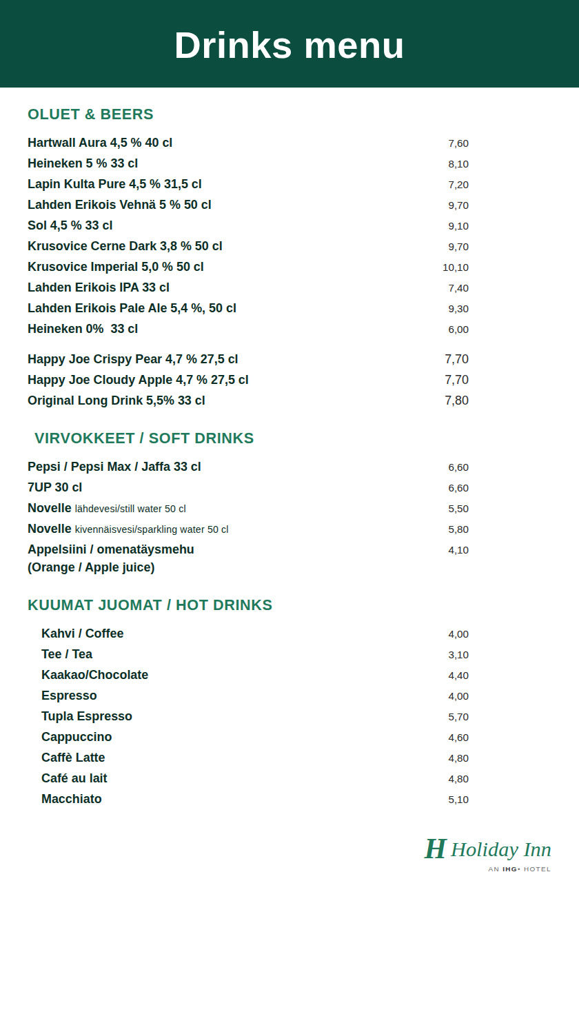Drinks menu
OLUET & BEERS
| Hartwall Aura 4,5 % 40 cl | 7,60 |
| Heineken 5 % 33 cl | 8,10 |
| Lapin Kulta Pure 4,5 % 31,5 cl | 7,20 |
| Lahden Erikois Vehnä 5 % 50 cl | 9,70 |
| Sol 4,5 % 33 cl | 9,10 |
| Krusovice Cerne Dark 3,8 % 50 cl | 9,70 |
| Krusovice Imperial 5,0 % 50 cl | 10,10 |
| Lahden Erikois IPA 33 cl | 7,40 |
| Lahden Erikois Pale Ale 5,4 %, 50 cl | 9,30 |
| Heineken 0% 33 cl | 6,00 |
| Happy Joe Crispy Pear 4,7 % 27,5 cl | 7,70 |
| Happy Joe Cloudy Apple 4,7 % 27,5 cl | 7,70 |
| Original Long Drink 5,5% 33 cl | 7,80 |
VIRVOKKEET / SOFT DRINKS
| Pepsi / Pepsi Max / Jaffa 33 cl | 6,60 |
| 7UP 30 cl | 6,60 |
| Novelle lähdevesi/still water 50 cl | 5,50 |
| Novelle kivennäisvesi/sparkling water 50 cl | 5,80 |
| Appelsiini / omenatäysmehu (Orange / Apple juice) | 4,10 |
KUUMAT JUOMAT / HOT DRINKS
| Kahvi / Coffee | 4,00 |
| Tee / Tea | 3,10 |
| Kaakao/Chocolate | 4,40 |
| Espresso | 4,00 |
| Tupla Espresso | 5,70 |
| Cappuccino | 4,60 |
| Caffè Latte | 4,80 |
| Café au lait | 4,80 |
| Macchiato | 5,10 |
HHoliday Inn AN IHG• HOTEL